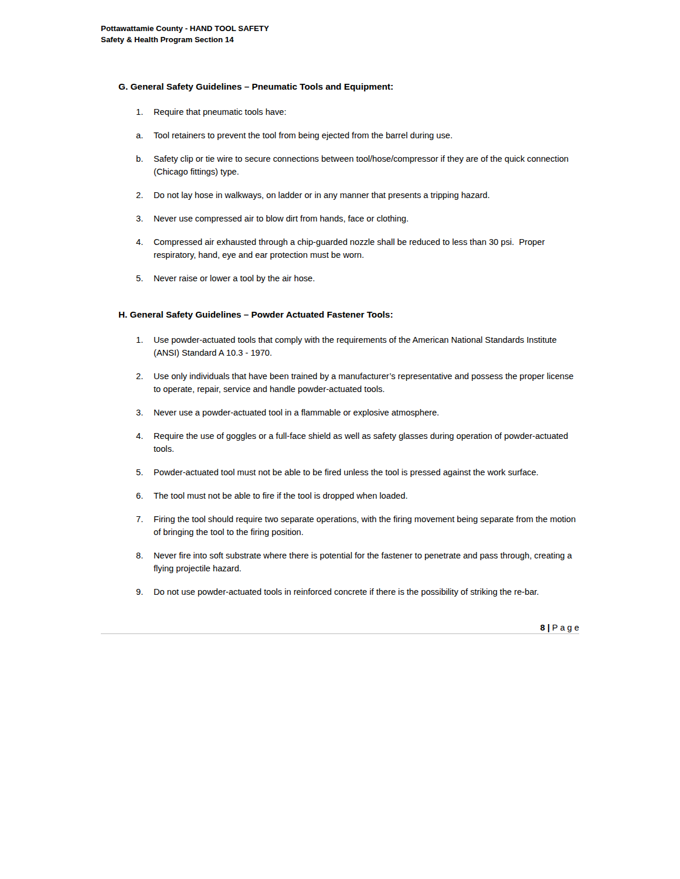Pottawattamie County - HAND TOOL SAFETY
Safety & Health Program Section 14
G. General Safety Guidelines – Pneumatic Tools and Equipment:
1. Require that pneumatic tools have:
a. Tool retainers to prevent the tool from being ejected from the barrel during use.
b. Safety clip or tie wire to secure connections between tool/hose/compressor if they are of the quick connection (Chicago fittings) type.
2. Do not lay hose in walkways, on ladder or in any manner that presents a tripping hazard.
3. Never use compressed air to blow dirt from hands, face or clothing.
4. Compressed air exhausted through a chip-guarded nozzle shall be reduced to less than 30 psi. Proper respiratory, hand, eye and ear protection must be worn.
5. Never raise or lower a tool by the air hose.
H. General Safety Guidelines – Powder Actuated Fastener Tools:
1. Use powder-actuated tools that comply with the requirements of the American National Standards Institute (ANSI) Standard A 10.3 - 1970.
2. Use only individuals that have been trained by a manufacturer’s representative and possess the proper license to operate, repair, service and handle powder-actuated tools.
3. Never use a powder-actuated tool in a flammable or explosive atmosphere.
4. Require the use of goggles or a full-face shield as well as safety glasses during operation of powder-actuated tools.
5. Powder-actuated tool must not be able to be fired unless the tool is pressed against the work surface.
6. The tool must not be able to fire if the tool is dropped when loaded.
7. Firing the tool should require two separate operations, with the firing movement being separate from the motion of bringing the tool to the firing position.
8. Never fire into soft substrate where there is potential for the fastener to penetrate and pass through, creating a flying projectile hazard.
9. Do not use powder-actuated tools in reinforced concrete if there is the possibility of striking the re-bar.
8 | P a g e